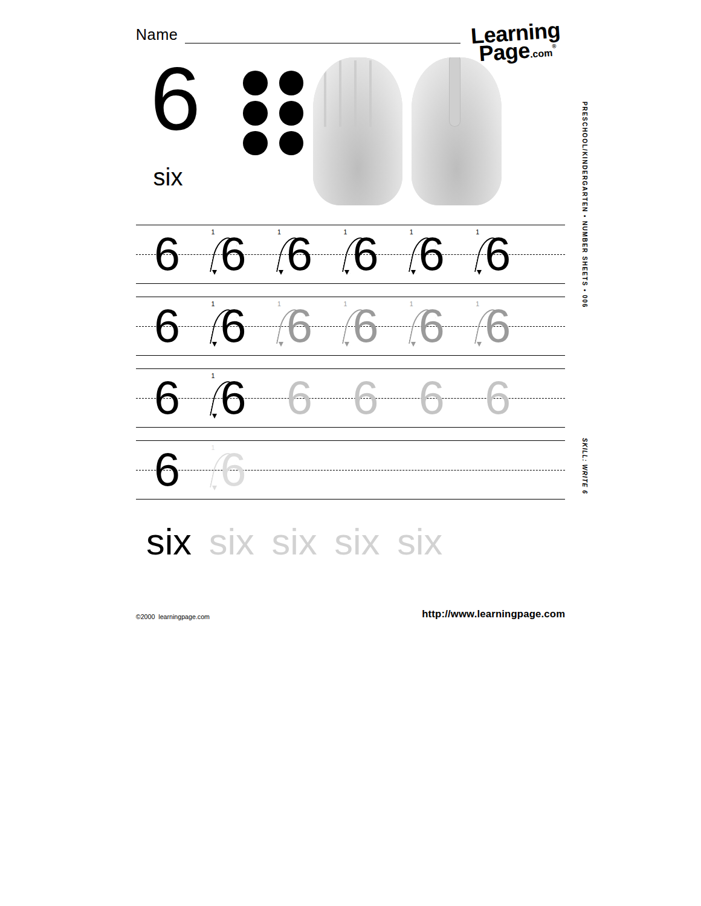Name
Learning
Page.com®
PRESCHOOL/KINDERGARTEN • NUMBER SHEETS • 006
SKILL: WRITE 6
6
six
6
1 6
1 6
1 6
1 6
1 6
6
1 6
1 6
1 6
1 6
1 6
6
1 6
6
6
6
6
6
1 6
six six six six six
©2000 learningpage.com
http://www.learningpage.com